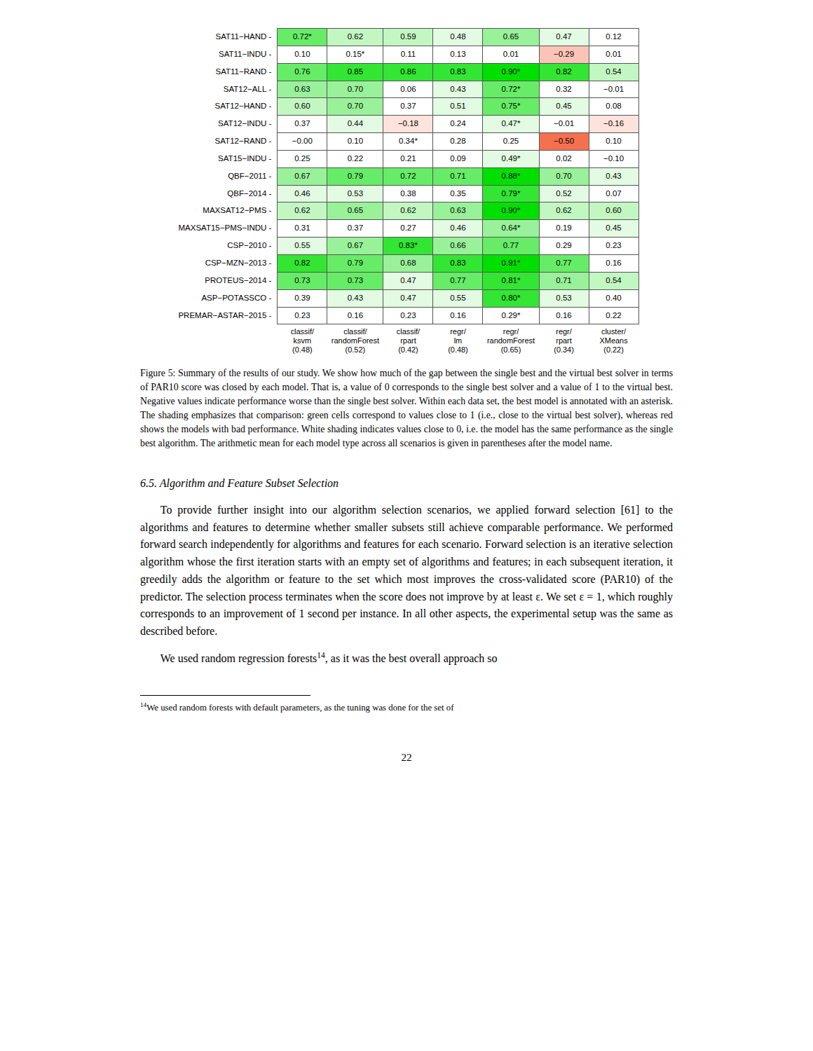| SAT11−HAND - | 0.72* | 0.62 | 0.59 | 0.48 | 0.65 | 0.47 | 0.12 |
| SAT11−INDU - | 0.10 | 0.15* | 0.11 | 0.13 | 0.01 | −0.29 | 0.01 |
| SAT11−RAND - | 0.76 | 0.85 | 0.86 | 0.83 | 0.90* | 0.82 | 0.54 |
| SAT12−ALL - | 0.63 | 0.70 | 0.06 | 0.43 | 0.72* | 0.32 | −0.01 |
| SAT12−HAND - | 0.60 | 0.70 | 0.37 | 0.51 | 0.75* | 0.45 | 0.08 |
| SAT12−INDU - | 0.37 | 0.44 | −0.18 | 0.24 | 0.47* | −0.01 | −0.16 |
| SAT12−RAND - | −0.00 | 0.10 | 0.34* | 0.28 | 0.25 | −0.50 | 0.10 |
| SAT15−INDU - | 0.25 | 0.22 | 0.21 | 0.09 | 0.49* | 0.02 | −0.10 |
| QBF−2011 - | 0.67 | 0.79 | 0.72 | 0.71 | 0.88* | 0.70 | 0.43 |
| QBF−2014 - | 0.46 | 0.53 | 0.38 | 0.35 | 0.79* | 0.52 | 0.07 |
| MAXSAT12−PMS - | 0.62 | 0.65 | 0.62 | 0.63 | 0.90* | 0.62 | 0.60 |
| MAXSAT15−PMS−INDU - | 0.31 | 0.37 | 0.27 | 0.46 | 0.64* | 0.19 | 0.45 |
| CSP−2010 - | 0.55 | 0.67 | 0.83* | 0.66 | 0.77 | 0.29 | 0.23 |
| CSP−MZN−2013 - | 0.82 | 0.79 | 0.68 | 0.83 | 0.91* | 0.77 | 0.16 |
| PROTEUS−2014 - | 0.73 | 0.73 | 0.47 | 0.77 | 0.81* | 0.71 | 0.54 |
| ASP−POTASSCO - | 0.39 | 0.43 | 0.47 | 0.55 | 0.80* | 0.53 | 0.40 |
| PREMAR−ASTAR−2015 - | 0.23 | 0.16 | 0.23 | 0.16 | 0.29* | 0.16 | 0.22 |
| | classif/ ksvm (0.48) | classif/ randomForest (0.52) | classif/ rpart (0.42) | regr/ lm (0.48) | regr/ randomForest (0.65) | regr/ rpart (0.34) | cluster/ XMeans (0.22) |
Figure 5: Summary of the results of our study. We show how much of the gap between the single best and the virtual best solver in terms of PAR10 score was closed by each model. That is, a value of 0 corresponds to the single best solver and a value of 1 to the virtual best. Negative values indicate performance worse than the single best solver. Within each data set, the best model is annotated with an asterisk. The shading emphasizes that comparison: green cells correspond to values close to 1 (i.e., close to the virtual best solver), whereas red shows the models with bad performance. White shading indicates values close to 0, i.e. the model has the same performance as the single best algorithm. The arithmetic mean for each model type across all scenarios is given in parentheses after the model name.
6.5. Algorithm and Feature Subset Selection
To provide further insight into our algorithm selection scenarios, we applied forward selection [61] to the algorithms and features to determine whether smaller subsets still achieve comparable performance. We performed forward search independently for algorithms and features for each scenario. Forward selection is an iterative selection algorithm whose the first iteration starts with an empty set of algorithms and features; in each subsequent iteration, it greedily adds the algorithm or feature to the set which most improves the cross-validated score (PAR10) of the predictor. The selection process terminates when the score does not improve by at least ε. We set ε = 1, which roughly corresponds to an improvement of 1 second per instance. In all other aspects, the experimental setup was the same as described before.
We used random regression forests14, as it was the best overall approach so
14We used random forests with default parameters, as the tuning was done for the set of
22